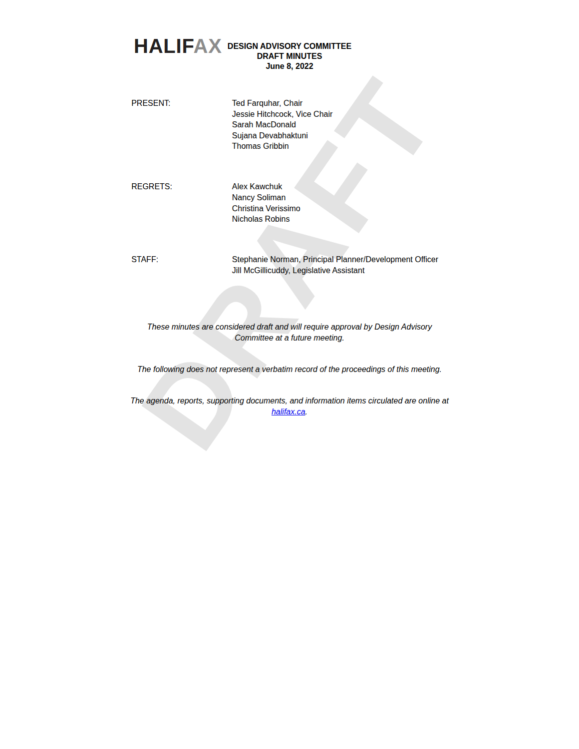DRAFT
HALIFAX
DESIGN ADVISORY COMMITTEE
DRAFT MINUTES
June 8, 2022
| PRESENT: | Ted Farquhar, Chair Jessie Hitchcock, Vice Chair Sarah MacDonald Sujana Devabhaktuni Thomas Gribbin |
| REGRETS: | Alex Kawchuk Nancy Soliman Christina Verissimo Nicholas Robins |
| STAFF: | Stephanie Norman, Principal Planner/Development Officer Jill McGillicuddy, Legislative Assistant |
These minutes are considered draft and will require approval by Design Advisory Committee at a future meeting.
The following does not represent a verbatim record of the proceedings of this meeting.
The agenda, reports, supporting documents, and information items circulated are online at halifax.ca.